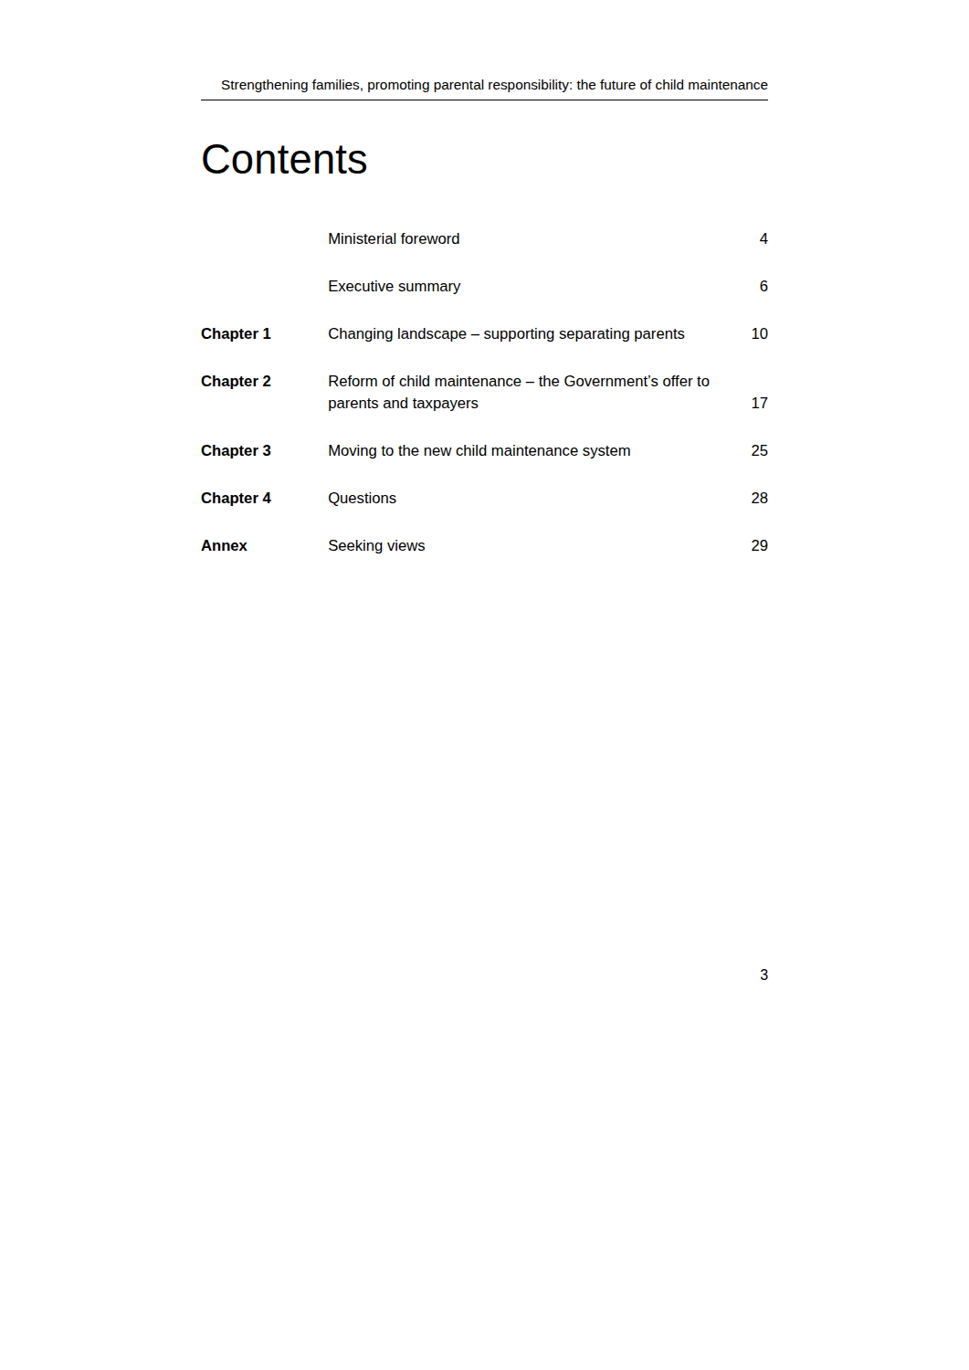Strengthening families, promoting parental responsibility: the future of child maintenance
Contents
| | Ministerial foreword | 4 |
| | Executive summary | 6 |
| Chapter 1 | Changing landscape – supporting separating parents | 10 |
| Chapter 2 | Reform of child maintenance – the Government’s offer to parents and taxpayers | 17 |
| Chapter 3 | Moving to the new child maintenance system | 25 |
| Chapter 4 | Questions | 28 |
| Annex | Seeking views | 29 |
3